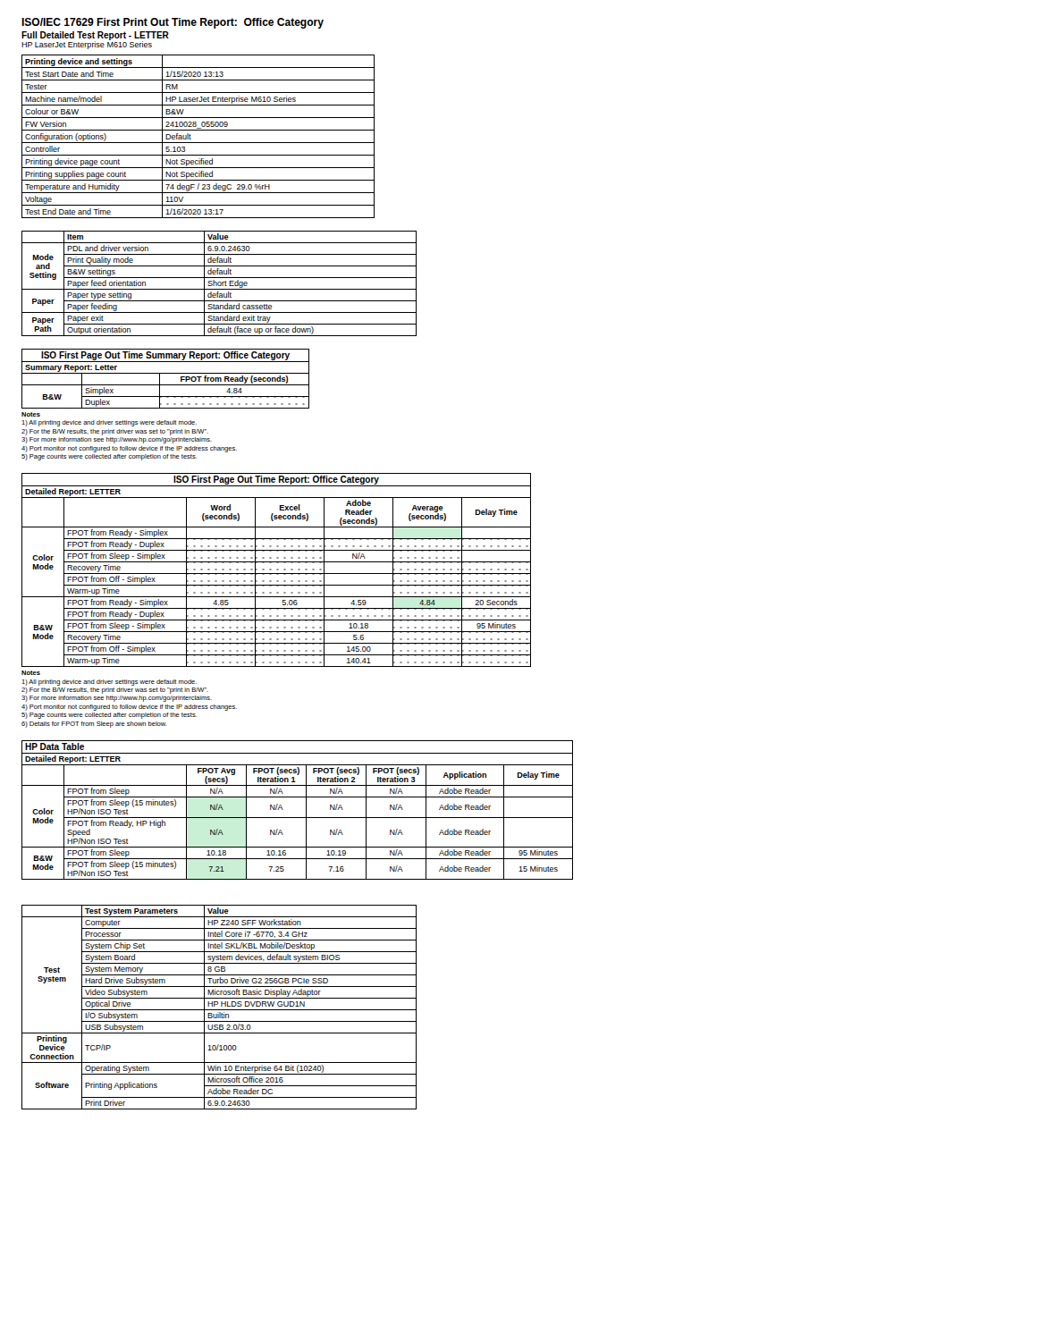ISO/IEC 17629 First Print Out Time Report: Office Category
Full Detailed Test Report - LETTER
HP LaserJet Enterprise M610 Series
| Printing device and settings | |
| Test Start Date and Time | 1/15/2020 13:13 |
| Tester | RM |
| Machine name/model | HP LaserJet Enterprise M610 Series |
| Colour or B&W | B&W |
| FW Version | 2410028_055009 |
| Configuration (options) | Default |
| Controller | 5.103 |
| Printing device page count | Not Specified |
| Printing supplies page count | Not Specified |
| Temperature and Humidity | 74 degF / 23 degC 29.0 %rH |
| Voltage | 110V |
| Test End Date and Time | 1/16/2020 13:17 |
| | Item | Value |
| Mode and Setting | PDL and driver version | 6.9.0.24630 |
| Print Quality mode | default |
| B&W settings | default |
| Paper feed orientation | Short Edge |
| Paper | Paper type setting | default |
| Paper feeding | Standard cassette |
| Paper Path | Paper exit | Standard exit tray |
| Output orientation | default (face up or face down) |
| ISO First Page Out Time Summary Report: Office Category |
| Summary Report: Letter |
| | | FPOT from Ready (seconds) |
| B&W | Simplex | 4.84 |
| Duplex | |
Notes
1) All printing device and driver settings were default mode.
2) For the B/W results, the print driver was set to "print in B/W".
3) For more information see http://www.hp.com/go/printerclaims.
4) Port monitor not configured to follow device if the IP address changes.
5) Page counts were collected after completion of the tests.
| ISO First Page Out Time Report: Office Category |
| Detailed Report: LETTER |
| | | Word (seconds) | Excel (seconds) | Adobe Reader (seconds) | Average (seconds) | Delay Time |
| Color Mode | FPOT from Ready - Simplex | | | | | |
| FPOT from Ready - Duplex | | | | | |
| FPOT from Sleep - Simplex | | | N/A | | |
| Recovery Time | | | | | |
| FPOT from Off - Simplex | | | | | |
| Warm-up Time | | | | | |
| B&W Mode | FPOT from Ready - Simplex | 4.85 | 5.06 | 4.59 | 4.84 | 20 Seconds |
| FPOT from Ready - Duplex | | | | | |
| FPOT from Sleep - Simplex | | | 10.18 | | 95 Minutes |
| Recovery Time | | | 5.6 | | |
| FPOT from Off - Simplex | | | 145.00 | | |
| Warm-up Time | | | 140.41 | | |
Notes
1) All printing device and driver settings were default mode.
2) For the B/W results, the print driver was set to "print in B/W".
3) For more information see http://www.hp.com/go/printerclaims.
4) Port monitor not configured to follow device if the IP address changes.
5) Page counts were collected after completion of the tests.
6) Details for FPOT from Sleep are shown below.
| HP Data Table |
| Detailed Report: LETTER |
| | | FPOT Avg (secs) | FPOT (secs) Iteration 1 | FPOT (secs) Iteration 2 | FPOT (secs) Iteration 3 | Application | Delay Time |
| Color Mode | FPOT from Sleep | N/A | N/A | N/A | N/A | Adobe Reader | |
| FPOT from Sleep (15 minutes) HP/Non ISO Test | N/A | N/A | N/A | N/A | Adobe Reader | |
| FPOT from Ready, HP High Speed HP/Non ISO Test | N/A | N/A | N/A | N/A | Adobe Reader | |
| B&W Mode | FPOT from Sleep | 10.18 | 10.16 | 10.19 | N/A | Adobe Reader | 95 Minutes |
| FPOT from Sleep (15 minutes) HP/Non ISO Test | 7.21 | 7.25 | 7.16 | N/A | Adobe Reader | 15 Minutes |
| | Test System Parameters | Value |
| Test System | Computer | HP Z240 SFF Workstation |
| Processor | Intel Core i7 -6770, 3.4 GHz |
| System Chip Set | Intel SKL/KBL Mobile/Desktop |
| System Board | system devices, default system BIOS |
| System Memory | 8 GB |
| Hard Drive Subsystem | Turbo Drive G2 256GB PCIe SSD |
| Video Subsystem | Microsoft Basic Display Adaptor |
| Optical Drive | HP HLDS DVDRW GUD1N |
| I/O Subsystem | Builtin |
| USB Subsystem | USB 2.0/3.0 |
| Printing Device Connection | TCP/IP | 10/1000 |
| Software | Operating System | Win 10 Enterprise 64 Bit (10240) |
| Printing Applications | Microsoft Office 2016 |
| Adobe Reader DC |
| Print Driver | 6.9.0.24630 |